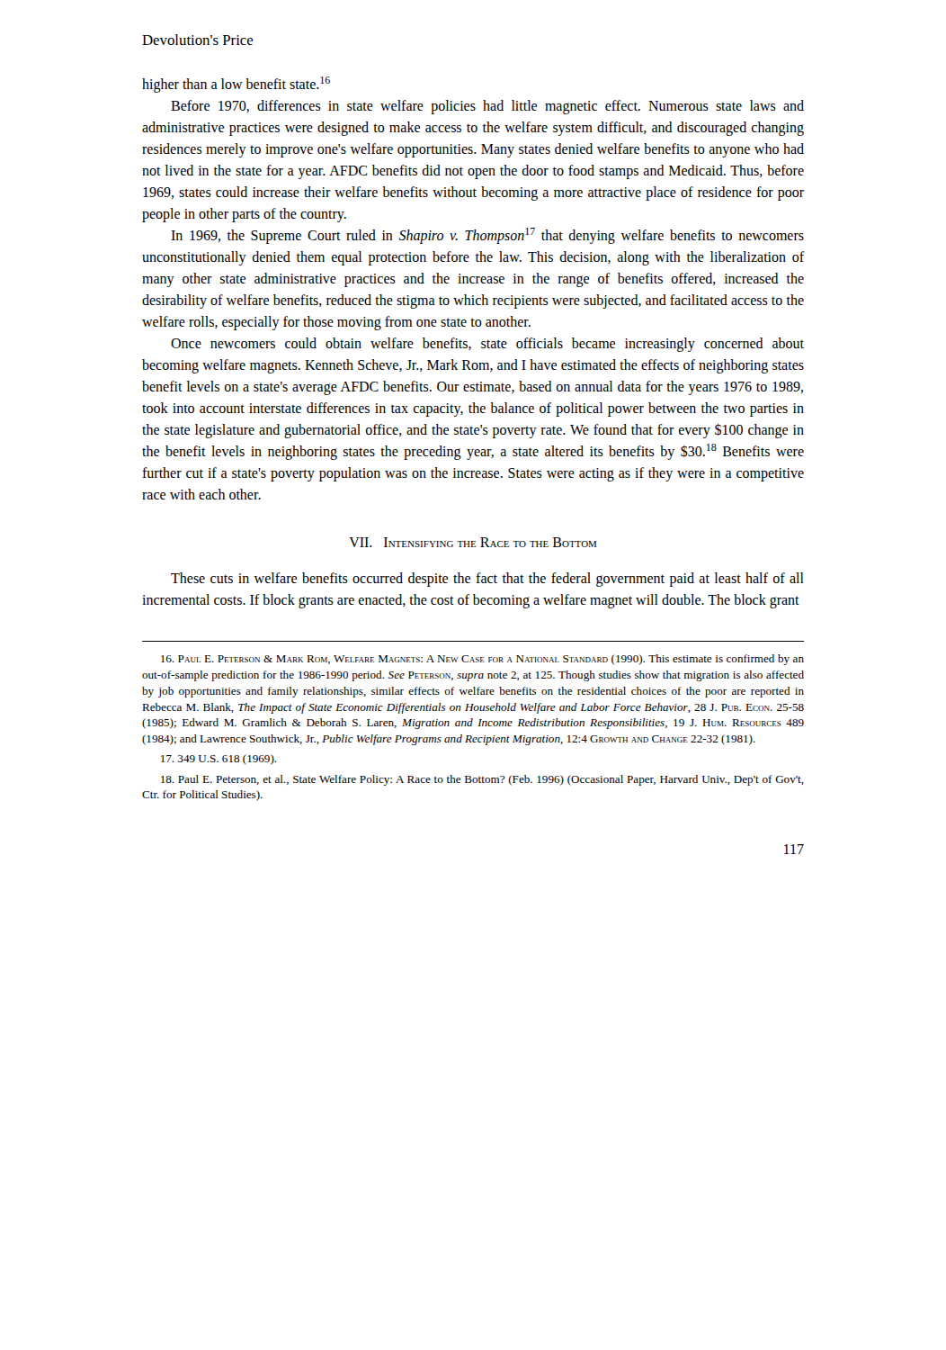Devolution's Price
higher than a low benefit state.16
Before 1970, differences in state welfare policies had little magnetic effect. Numerous state laws and administrative practices were designed to make access to the welfare system difficult, and discouraged changing residences merely to improve one's welfare opportunities. Many states denied welfare benefits to anyone who had not lived in the state for a year. AFDC benefits did not open the door to food stamps and Medicaid. Thus, before 1969, states could increase their welfare benefits without becoming a more attractive place of residence for poor people in other parts of the country.
In 1969, the Supreme Court ruled in Shapiro v. Thompson17 that denying welfare benefits to newcomers unconstitutionally denied them equal protection before the law. This decision, along with the liberalization of many other state administrative practices and the increase in the range of benefits offered, increased the desirability of welfare benefits, reduced the stigma to which recipients were subjected, and facilitated access to the welfare rolls, especially for those moving from one state to another.
Once newcomers could obtain welfare benefits, state officials became increasingly concerned about becoming welfare magnets. Kenneth Scheve, Jr., Mark Rom, and I have estimated the effects of neighboring states benefit levels on a state's average AFDC benefits. Our estimate, based on annual data for the years 1976 to 1989, took into account interstate differences in tax capacity, the balance of political power between the two parties in the state legislature and gubernatorial office, and the state's poverty rate. We found that for every $100 change in the benefit levels in neighboring states the preceding year, a state altered its benefits by $30.18 Benefits were further cut if a state's poverty population was on the increase. States were acting as if they were in a competitive race with each other.
VII. Intensifying the Race to the Bottom
These cuts in welfare benefits occurred despite the fact that the federal government paid at least half of all incremental costs. If block grants are enacted, the cost of becoming a welfare magnet will double. The block grant
16. Paul E. Peterson & Mark Rom, Welfare Magnets: A New Case for a National Standard (1990). This estimate is confirmed by an out-of-sample prediction for the 1986-1990 period. See Peterson, supra note 2, at 125. Though studies show that migration is also affected by job opportunities and family relationships, similar effects of welfare benefits on the residential choices of the poor are reported in Rebecca M. Blank, The Impact of State Economic Differentials on Household Welfare and Labor Force Behavior, 28 J. Pub. Econ. 25-58 (1985); Edward M. Gramlich & Deborah S. Laren, Migration and Income Redistribution Responsibilities, 19 J. Hum. Resources 489 (1984); and Lawrence Southwick, Jr., Public Welfare Programs and Recipient Migration, 12:4 Growth and Change 22-32 (1981).
17. 349 U.S. 618 (1969).
18. Paul E. Peterson, et al., State Welfare Policy: A Race to the Bottom? (Feb. 1996) (Occasional Paper, Harvard Univ., Dep't of Gov't, Ctr. for Political Studies).
117